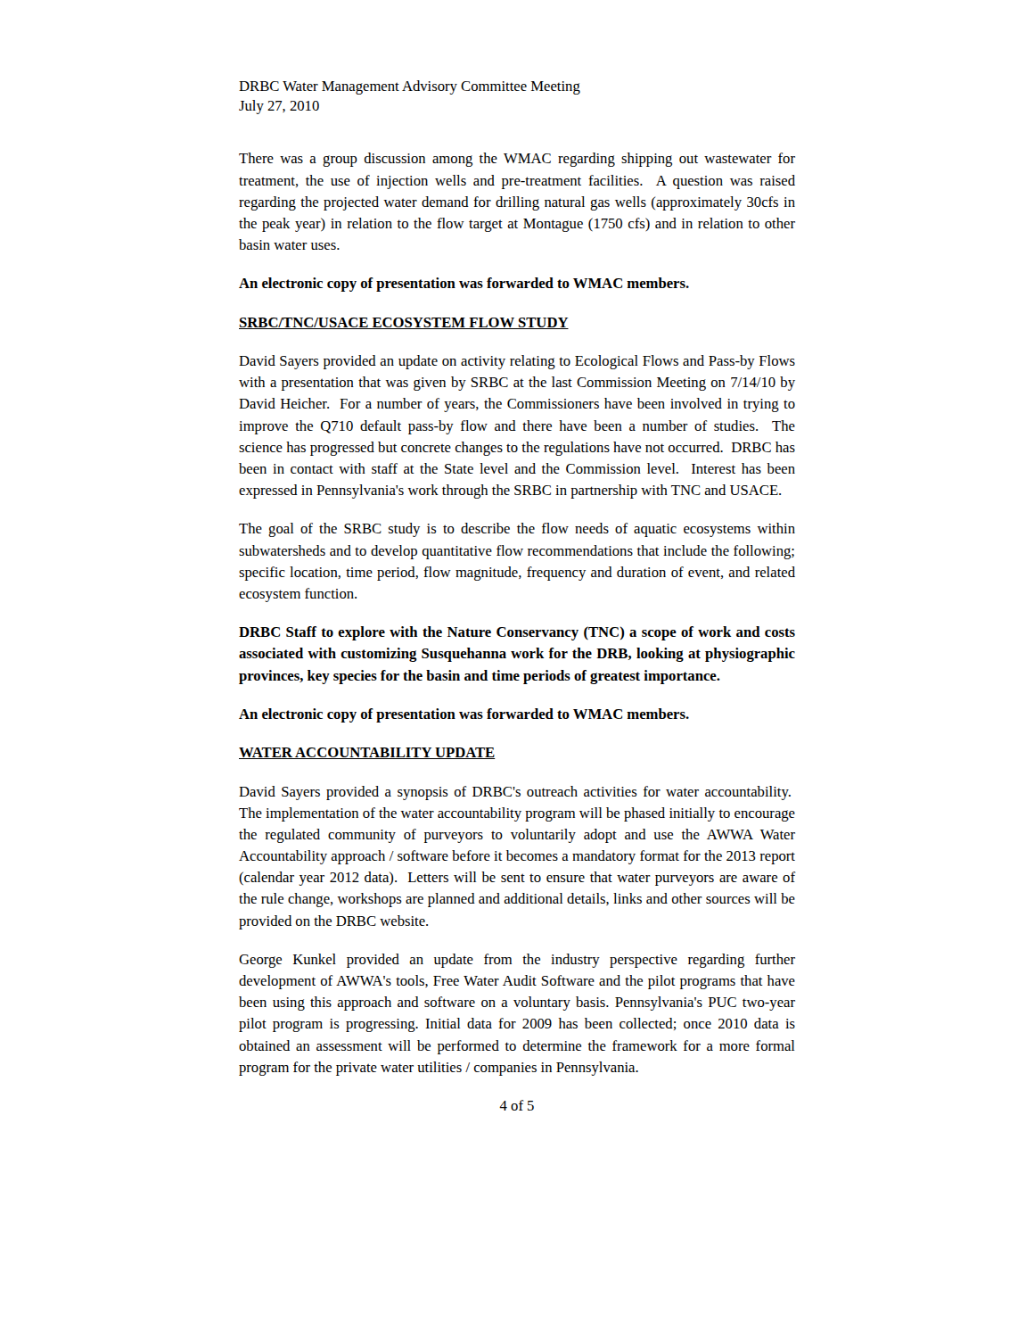DRBC Water Management Advisory Committee Meeting
July 27, 2010
There was a group discussion among the WMAC regarding shipping out wastewater for treatment, the use of injection wells and pre-treatment facilities. A question was raised regarding the projected water demand for drilling natural gas wells (approximately 30cfs in the peak year) in relation to the flow target at Montague (1750 cfs) and in relation to other basin water uses.
An electronic copy of presentation was forwarded to WMAC members.
SRBC/TNC/USACE ECOSYSTEM FLOW STUDY
David Sayers provided an update on activity relating to Ecological Flows and Pass-by Flows with a presentation that was given by SRBC at the last Commission Meeting on 7/14/10 by David Heicher. For a number of years, the Commissioners have been involved in trying to improve the Q710 default pass-by flow and there have been a number of studies. The science has progressed but concrete changes to the regulations have not occurred. DRBC has been in contact with staff at the State level and the Commission level. Interest has been expressed in Pennsylvania's work through the SRBC in partnership with TNC and USACE.
The goal of the SRBC study is to describe the flow needs of aquatic ecosystems within subwatersheds and to develop quantitative flow recommendations that include the following; specific location, time period, flow magnitude, frequency and duration of event, and related ecosystem function.
DRBC Staff to explore with the Nature Conservancy (TNC) a scope of work and costs associated with customizing Susquehanna work for the DRB, looking at physiographic provinces, key species for the basin and time periods of greatest importance.
An electronic copy of presentation was forwarded to WMAC members.
WATER ACCOUNTABILITY UPDATE
David Sayers provided a synopsis of DRBC's outreach activities for water accountability. The implementation of the water accountability program will be phased initially to encourage the regulated community of purveyors to voluntarily adopt and use the AWWA Water Accountability approach / software before it becomes a mandatory format for the 2013 report (calendar year 2012 data). Letters will be sent to ensure that water purveyors are aware of the rule change, workshops are planned and additional details, links and other sources will be provided on the DRBC website.
George Kunkel provided an update from the industry perspective regarding further development of AWWA's tools, Free Water Audit Software and the pilot programs that have been using this approach and software on a voluntary basis. Pennsylvania's PUC two-year pilot program is progressing. Initial data for 2009 has been collected; once 2010 data is obtained an assessment will be performed to determine the framework for a more formal program for the private water utilities / companies in Pennsylvania.
4 of 5